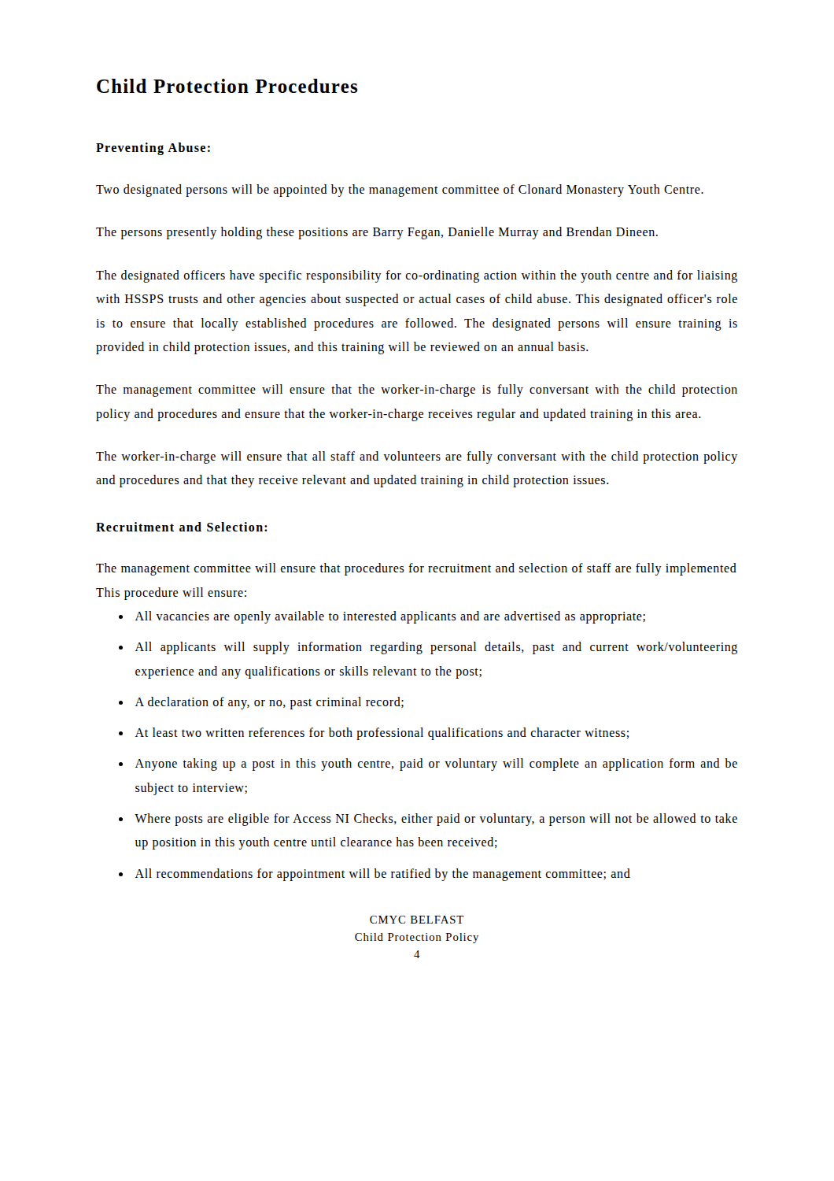Child Protection Procedures
Preventing Abuse:
Two designated persons will be appointed by the management committee of Clonard Monastery Youth Centre.
The persons presently holding these positions are Barry Fegan, Danielle Murray and Brendan Dineen.
The designated officers have specific responsibility for co-ordinating action within the youth centre and for liaising with HSSPS trusts and other agencies about suspected or actual cases of child abuse. This designated officer's role is to ensure that locally established procedures are followed. The designated persons will ensure training is provided in child protection issues, and this training will be reviewed on an annual basis.
The management committee will ensure that the worker-in-charge is fully conversant with the child protection policy and procedures and ensure that the worker-in-charge receives regular and updated training in this area.
The worker-in-charge will ensure that all staff and volunteers are fully conversant with the child protection policy and procedures and that they receive relevant and updated training in child protection issues.
Recruitment and Selection:
The management committee will ensure that procedures for recruitment and selection of staff are fully implemented
This procedure will ensure:
All vacancies are openly available to interested applicants and are advertised as appropriate;
All applicants will supply information regarding personal details, past and current work/volunteering experience and any qualifications or skills relevant to the post;
A declaration of any, or no, past criminal record;
At least two written references for both professional qualifications and character witness;
Anyone taking up a post in this youth centre, paid or voluntary will complete an application form and be subject to interview;
Where posts are eligible for Access NI Checks, either paid or voluntary, a person will not be allowed to take up position in this youth centre until clearance has been received;
All recommendations for appointment will be ratified by the management committee; and
CMYC BELFAST
Child Protection Policy
4